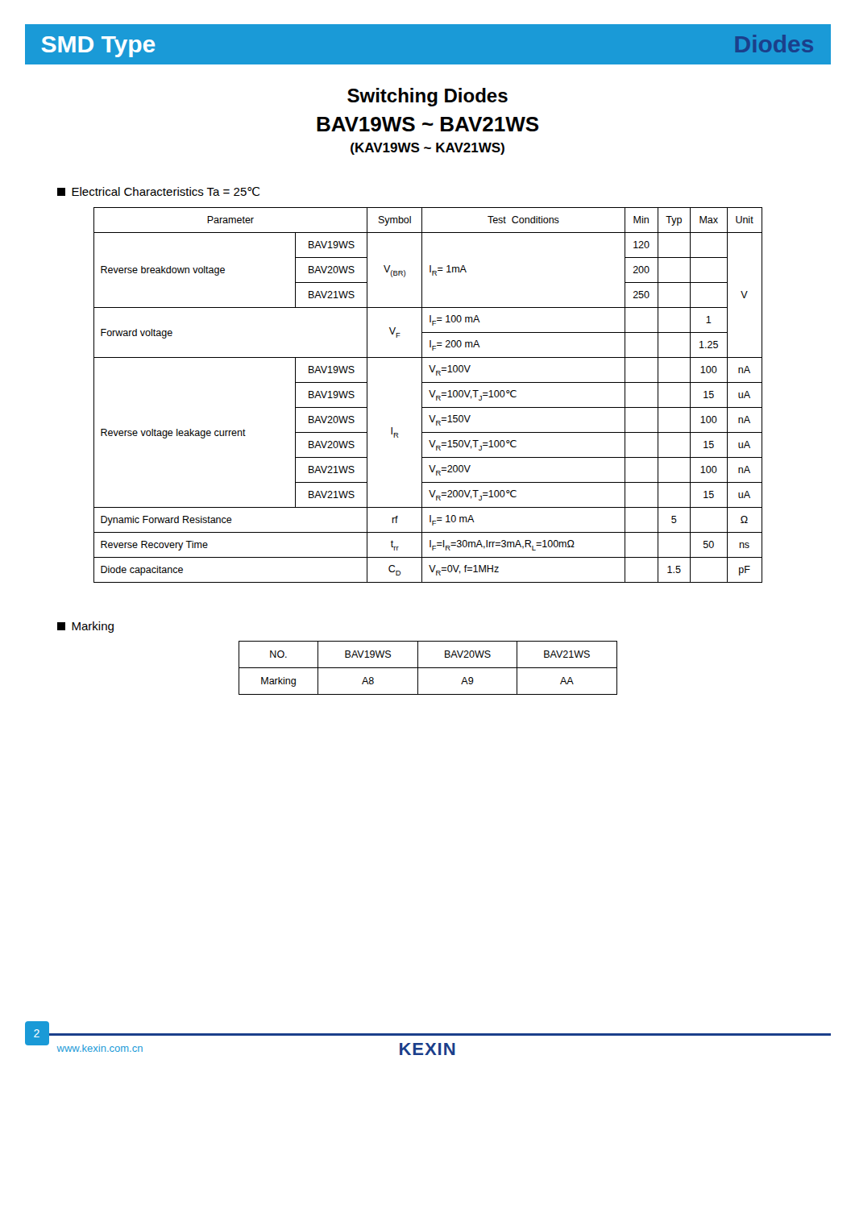SMD Type
Diodes
Switching Diodes
BAV19WS ~ BAV21WS
(KAV19WS ~ KAV21WS)
Electrical Characteristics Ta = 25℃
| Parameter | Symbol | Test Conditions | Min | Typ | Max | Unit |
| --- | --- | --- | --- | --- | --- | --- |
| Reverse breakdown voltage | BAV19WS | V (BR) | I R = 1mA | 120 | | | V |
| BAV20WS | 200 | | |
| BAV21WS | 250 | | |
| Forward voltage | V F | I F = 100 mA | | | 1 |
| I F = 200 mA | | | 1.25 |
| Reverse voltage leakage current | BAV19WS | I R | V R =100V | | | 100 | nA |
| BAV19WS | V R =100V,T J =100℃ | | | 15 | uA |
| BAV20WS | V R =150V | | | 100 | nA |
| BAV20WS | V R =150V,T J =100℃ | | | 15 | uA |
| BAV21WS | V R =200V | | | 100 | nA |
| BAV21WS | V R =200V,T J =100℃ | | | 15 | uA |
| Dynamic Forward Resistance | rf | I F = 10 mA | | 5 | | Ω |
| Reverse Recovery Time | t rr | I F =I R =30mA,Irr=3mA,R L =100mΩ | | | 50 | ns |
| Diode capacitance | C D | V R =0V, f=1MHz | | 1.5 | | pF |
Marking
| NO. | BAV19WS | BAV20WS | BAV21WS |
| --- | --- | --- | --- |
| Marking | A8 | A9 | AA |
2
www.kexin.com.cn
KEXIN